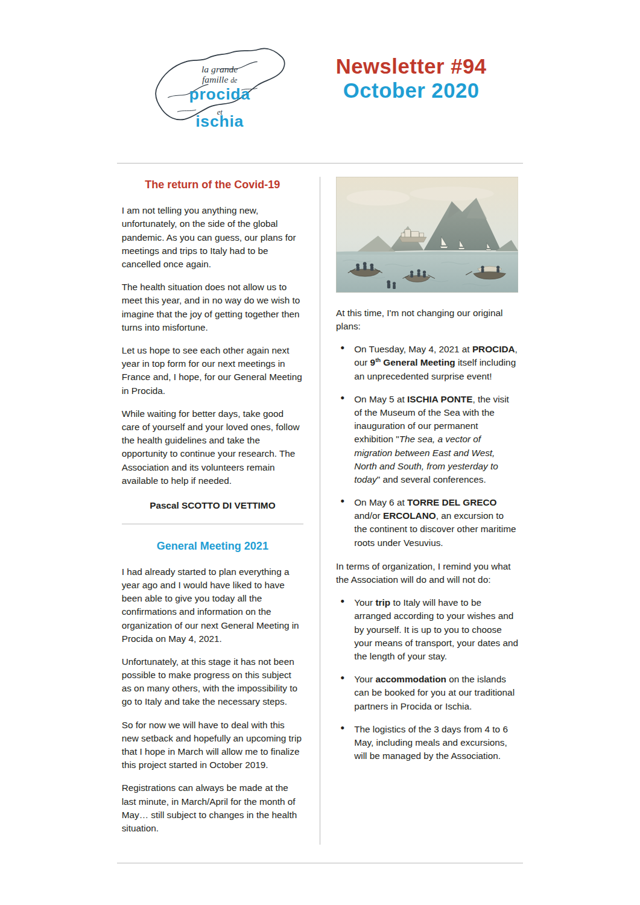la grande famille de procida et ischia
Newsletter #94
October 2020
The return of the Covid-19
I am not telling you anything new, unfortunately, on the side of the global pandemic. As you can guess, our plans for meetings and trips to Italy had to be cancelled once again.
The health situation does not allow us to meet this year, and in no way do we wish to imagine that the joy of getting together then turns into misfortune.
Let us hope to see each other again next year in top form for our next meetings in France and, I hope, for our General Meeting in Procida.
While waiting for better days, take good care of yourself and your loved ones, follow the health guidelines and take the opportunity to continue your research. The Association and its volunteers remain available to help if needed.
Pascal SCOTTO DI VETTIMO
General Meeting 2021
I had already started to plan everything a year ago and I would have liked to have been able to give you today all the confirmations and information on the organization of our next General Meeting in Procida on May 4, 2021.
Unfortunately, at this stage it has not been possible to make progress on this subject as on many others, with the impossibility to go to Italy and take the necessary steps.
So for now we will have to deal with this new setback and hopefully an upcoming trip that I hope in March will allow me to finalize this project started in October 2019.
Registrations can always be made at the last minute, in March/April for the month of May… still subject to changes in the health situation.
At this time, I'm not changing our original plans:
On Tuesday, May 4, 2021 at PROCIDA, our 9th General Meeting itself including an unprecedented surprise event!
On May 5 at ISCHIA PONTE, the visit of the Museum of the Sea with the inauguration of our permanent exhibition "The sea, a vector of migration between East and West, North and South, from yesterday to today" and several conferences.
On May 6 at TORRE DEL GRECO and/or ERCOLANO, an excursion to the continent to discover other maritime roots under Vesuvius.
In terms of organization, I remind you what the Association will do and will not do:
Your trip to Italy will have to be arranged according to your wishes and by yourself. It is up to you to choose your means of transport, your dates and the length of your stay.
Your accommodation on the islands can be booked for you at our traditional partners in Procida or Ischia.
The logistics of the 3 days from 4 to 6 May, including meals and excursions, will be managed by the Association.